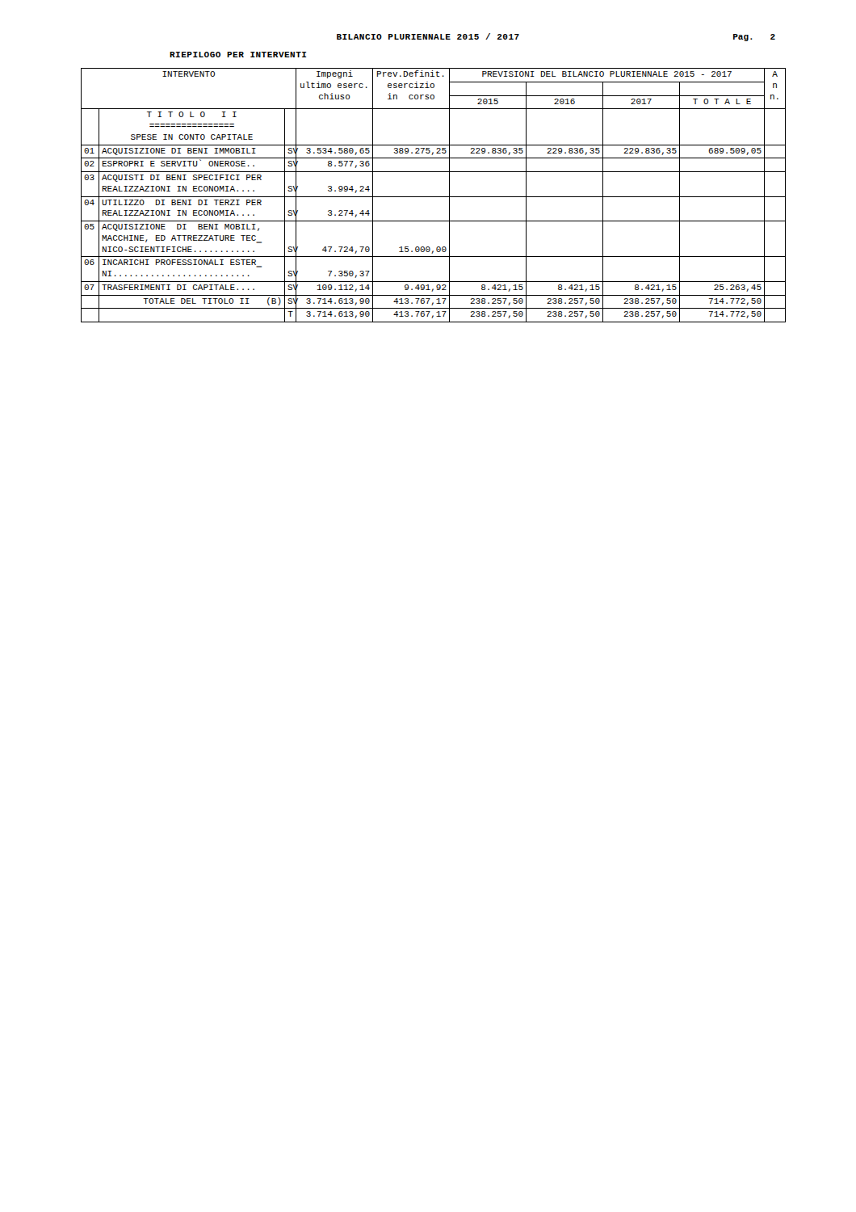BILANCIO PLURIENNALE 2015 / 2017
Pag. 2
RIEPILOGO PER INTERVENTI
| INTERVENTO | Impegni ultimo eserc. chiuso | Prev.Definit. esercizio in corso | PREVISIONI DEL BILANCIO PLURIENNALE 2015 - 2017 | A n n. |
| 2015 | 2016 | 2017 | T O T A L E |
| | T I T O L O I I ================ SPESE IN CONTO CAPITALE | | | | | | | | |
| 01 | ACQUISIZIONE DI BENI IMMOBILI | SV | 3.534.580,65 | 389.275,25 | 229.836,35 | 229.836,35 | 229.836,35 | 689.509,05 | |
| 02 | ESPROPRI E SERVITU` ONEROSE .. | SV | 8.577,36 | | | | | | |
| 03 | ACQUISTI DI BENI SPECIFICI PER REALIZZAZIONI IN ECONOMIA .... | SV | 3.994,24 | | | | | | |
| 04 | UTILIZZO DI BENI DI TERZI PER REALIZZAZIONI IN ECONOMIA .... | SV | 3.274,44 | | | | | | |
| 05 | ACQUISIZIONE DI BENI MOBILI, MACCHINE, ED ATTREZZATURE TEC‗ NICO-SCIENTIFICHE ............ | SV | 47.724,70 | 15.000,00 | | | | | |
| 06 | INCARICHI PROFESSIONALI ESTER‗ NI .......................... | SV | 7.350,37 | | | | | | |
| 07 | TRASFERIMENTI DI CAPITALE .... | SV | 109.112,14 | 9.491,92 | 8.421,15 | 8.421,15 | 8.421,15 | 25.263,45 | |
| | TOTALE DEL TITOLO II (B) | SV | 3.714.613,90 | 413.767,17 | 238.257,50 | 238.257,50 | 238.257,50 | 714.772,50 | |
| | | T | 3.714.613,90 | 413.767,17 | 238.257,50 | 238.257,50 | 238.257,50 | 714.772,50 | |